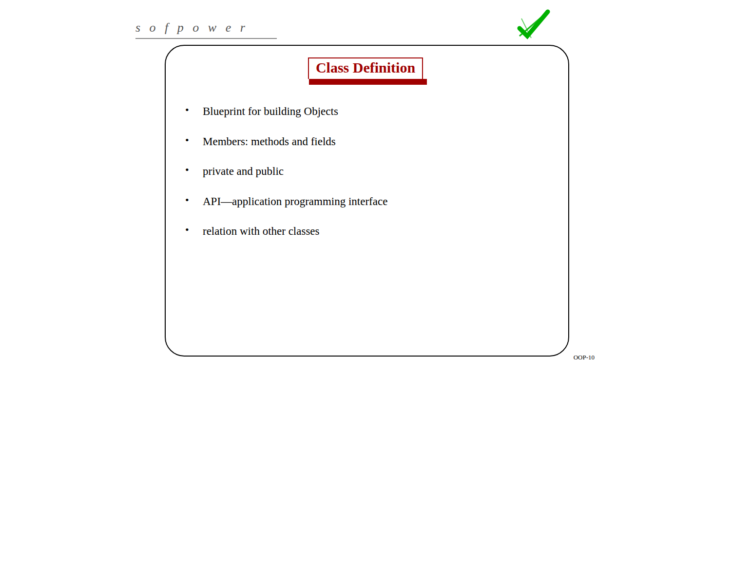s o f p o w e r
Class Definition
Blueprint for building Objects
Members: methods and fields
private and public
API—application programming interface
relation with other classes
OOP-10